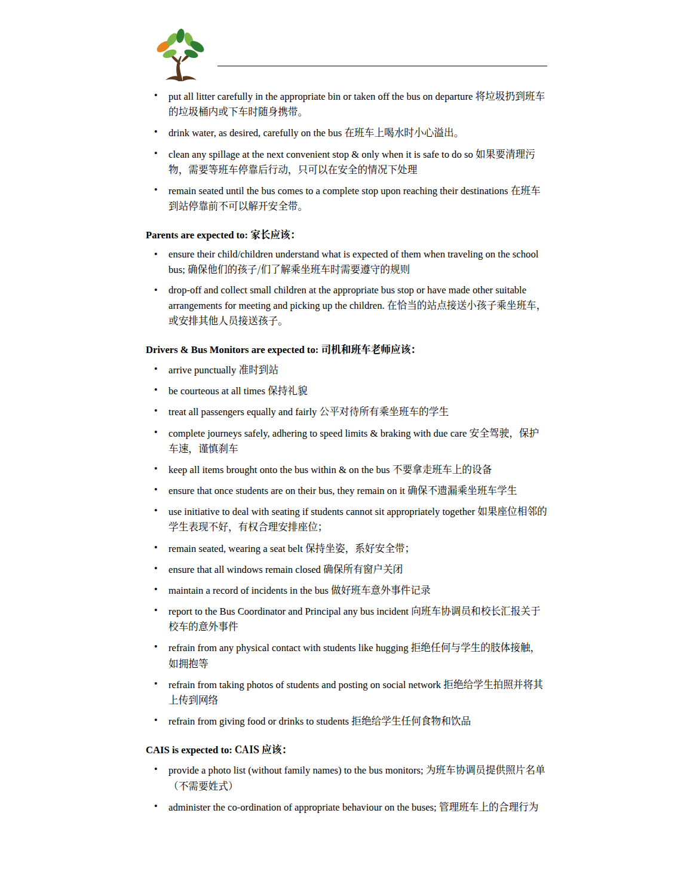put all litter carefully in the appropriate bin or taken off the bus on departure 将垃圾扔到班车的垃圾桶内或下车时随身携带。
drink water, as desired, carefully on the bus 在班车上喝水时小心溢出。
clean any spillage at the next convenient stop & only when it is safe to do so 如果要清理污物，需要等班车停靠后行动，只可以在安全的情况下处理
remain seated until the bus comes to a complete stop upon reaching their destinations 在班车到站停靠前不可以解开安全带。
Parents are expected to: 家长应该：
ensure their child/children understand what is expected of them when traveling on the school bus; 确保他们的孩子/们了解乘坐班车时需要遵守的规则
drop-off and collect small children at the appropriate bus stop or have made other suitable arrangements for meeting and picking up the children. 在恰当的站点接送小孩子乘坐班车，或安排其他人员接送孩子。
Drivers & Bus Monitors are expected to: 司机和班车老师应该：
arrive punctually 准时到站
be courteous at all times 保持礼貌
treat all passengers equally and fairly 公平对待所有乘坐班车的学生
complete journeys safely, adhering to speed limits & braking with due care 安全驾驶，保护车速，谨慎刹车
keep all items brought onto the bus within & on the bus 不要拿走班车上的设备
ensure that once students are on their bus, they remain on it 确保不遗漏乘坐班车学生
use initiative to deal with seating if students cannot sit appropriately together 如果座位相邻的学生表现不好，有权合理安排座位；
remain seated, wearing a seat belt 保持坐姿，系好安全带；
ensure that all windows remain closed 确保所有窗户关闭
maintain a record of incidents in the bus 做好班车意外事件记录
report to the Bus Coordinator and Principal any bus incident 向班车协调员和校长汇报关于校车的意外事件
refrain from any physical contact with students like hugging 拒绝任何与学生的肢体接触，如拥抱等
refrain from taking photos of students and posting on social network 拒绝给学生拍照并将其上传到网络
refrain from giving food or drinks to students 拒绝给学生任何食物和饮品
CAIS is expected to: CAIS 应该：
provide a photo list (without family names) to the bus monitors; 为班车协调员提供照片名单（不需要姓式）
administer the co-ordination of appropriate behaviour on the buses; 管理班车上的合理行为